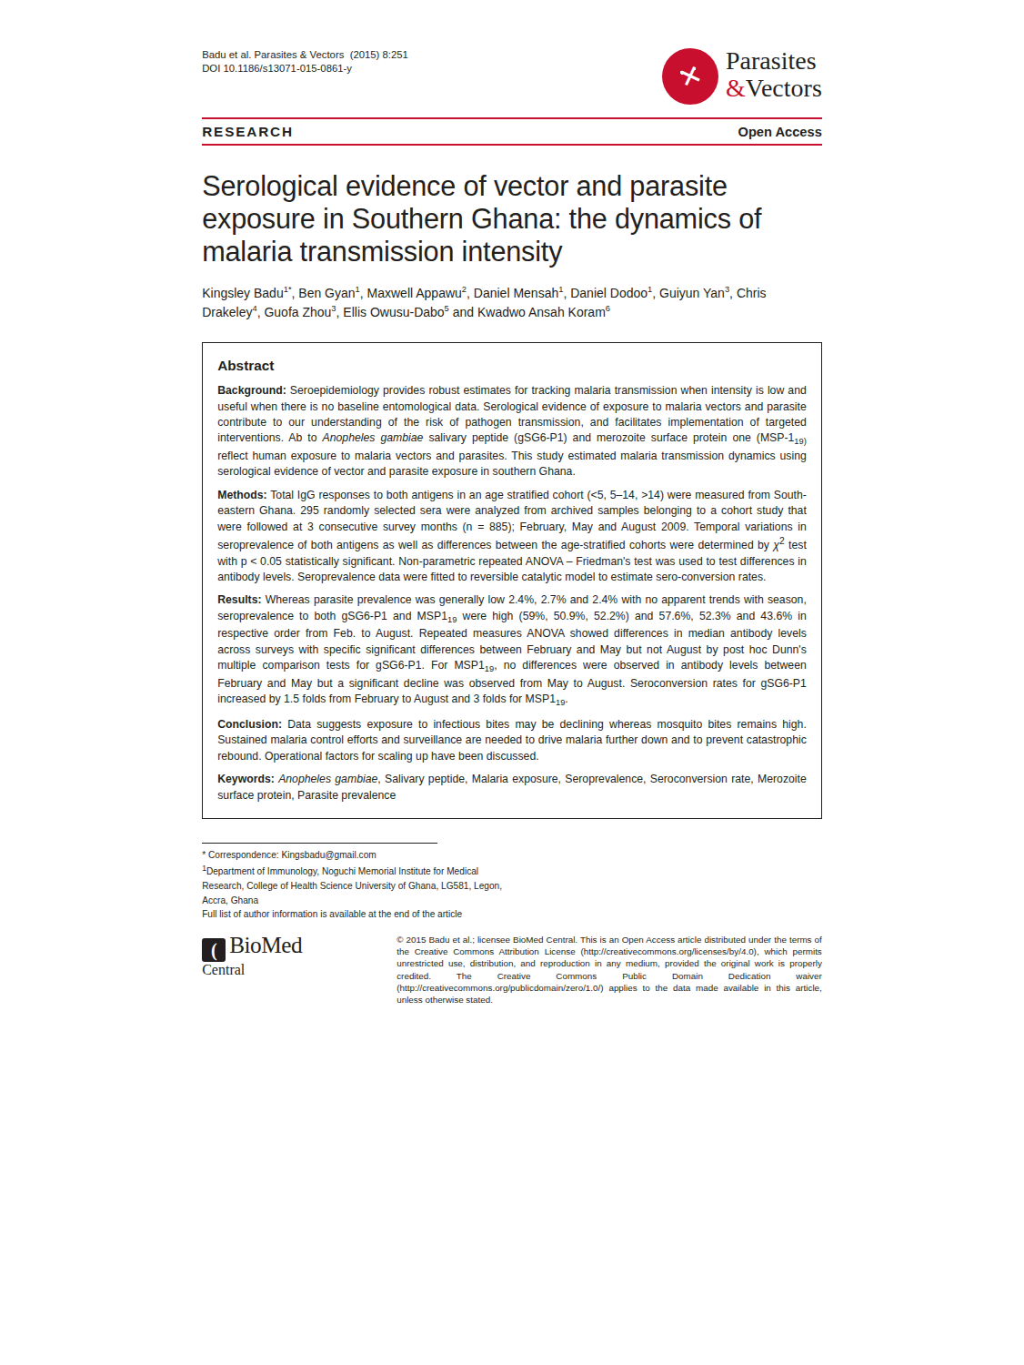Badu et al. Parasites & Vectors (2015) 8:251
DOI 10.1186/s13071-015-0861-y
✕
Parasites&Vectors
RESEARCH
Open Access
Serological evidence of vector and parasite exposure in Southern Ghana: the dynamics of malaria transmission intensity
Kingsley Badu1*, Ben Gyan1, Maxwell Appawu2, Daniel Mensah1, Daniel Dodoo1, Guiyun Yan3, Chris Drakeley4, Guofa Zhou3, Ellis Owusu-Dabo5 and Kwadwo Ansah Koram6
Abstract
Background: Seroepidemiology provides robust estimates for tracking malaria transmission when intensity is low and useful when there is no baseline entomological data. Serological evidence of exposure to malaria vectors and parasite contribute to our understanding of the risk of pathogen transmission, and facilitates implementation of targeted interventions. Ab to Anopheles gambiae salivary peptide (gSG6-P1) and merozoite surface protein one (MSP-119) reflect human exposure to malaria vectors and parasites. This study estimated malaria transmission dynamics using serological evidence of vector and parasite exposure in southern Ghana.
Methods: Total IgG responses to both antigens in an age stratified cohort (<5, 5–14, >14) were measured from South-eastern Ghana. 295 randomly selected sera were analyzed from archived samples belonging to a cohort study that were followed at 3 consecutive survey months (n = 885); February, May and August 2009. Temporal variations in seroprevalence of both antigens as well as differences between the age-stratified cohorts were determined by χ2 test with p < 0.05 statistically significant. Non-parametric repeated ANOVA – Friedman's test was used to test differences in antibody levels. Seroprevalence data were fitted to reversible catalytic model to estimate sero-conversion rates.
Results: Whereas parasite prevalence was generally low 2.4%, 2.7% and 2.4% with no apparent trends with season, seroprevalence to both gSG6-P1 and MSP119 were high (59%, 50.9%, 52.2%) and 57.6%, 52.3% and 43.6% in respective order from Feb. to August. Repeated measures ANOVA showed differences in median antibody levels across surveys with specific significant differences between February and May but not August by post hoc Dunn's multiple comparison tests for gSG6-P1. For MSP119, no differences were observed in antibody levels between February and May but a significant decline was observed from May to August. Seroconversion rates for gSG6-P1 increased by 1.5 folds from February to August and 3 folds for MSP119.
Conclusion: Data suggests exposure to infectious bites may be declining whereas mosquito bites remains high. Sustained malaria control efforts and surveillance are needed to drive malaria further down and to prevent catastrophic rebound. Operational factors for scaling up have been discussed.
Keywords: Anopheles gambiae, Salivary peptide, Malaria exposure, Seroprevalence, Seroconversion rate, Merozoite surface protein, Parasite prevalence
* Correspondence: Kingsbadu@gmail.com
1Department of Immunology, Noguchi Memorial Institute for Medical
Research, College of Health Science University of Ghana, LG581, Legon,
Accra, Ghana
Full list of author information is available at the end of the article
(Bio Med
Central
© 2015 Badu et al.; licensee BioMed Central. This is an Open Access article distributed under the terms of the Creative Commons Attribution License (http://creativecommons.org/licenses/by/4.0), which permits unrestricted use, distribution, and reproduction in any medium, provided the original work is properly credited. The Creative Commons Public Domain Dedication waiver (http://creativecommons.org/publicdomain/zero/1.0/) applies to the data made available in this article, unless otherwise stated.